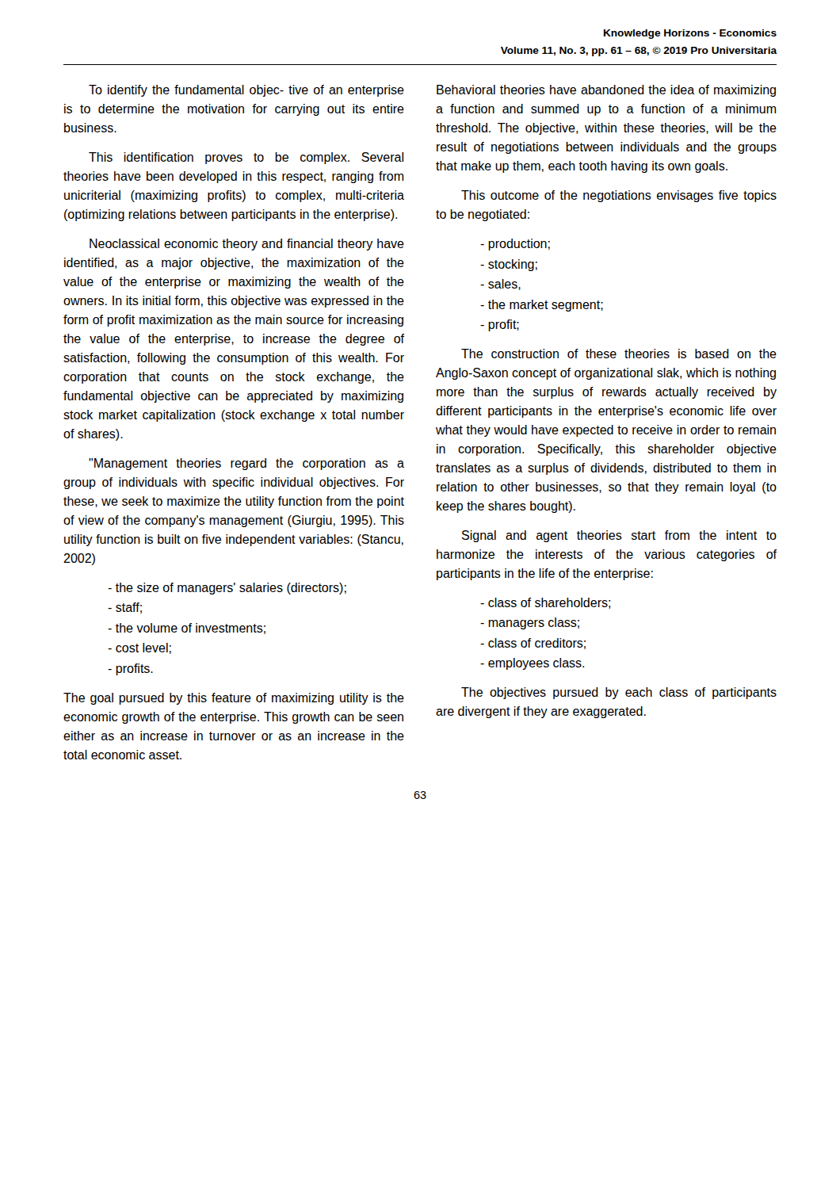Knowledge Horizons - Economics
Volume 11, No. 3, pp. 61 – 68, © 2019 Pro Universitaria
To identify the fundamental objec- tive of an enterprise is to determine the motivation for carrying out its entire business.
This identification proves to be complex. Several theories have been developed in this respect, ranging from unicriterial (maximizing profits) to complex, multi-criteria (optimizing relations between participants in the enterprise).
Neoclassical economic theory and financial theory have identified, as a major objective, the maximization of the value of the enterprise or maximizing the wealth of the owners. In its initial form, this objective was expressed in the form of profit maximization as the main source for increasing the value of the enterprise, to increase the degree of satisfaction, following the consumption of this wealth. For corporation that counts on the stock exchange, the fundamental objective can be appreciated by maximizing stock market capitalization (stock exchange x total number of shares).
"Management theories regard the corporation as a group of individuals with specific individual objectives. For these, we seek to maximize the utility function from the point of view of the company's management (Giurgiu, 1995). This utility function is built on five independent variables: (Stancu, 2002)
- the size of managers' salaries (directors);
- staff;
- the volume of investments;
- cost level;
- profits.
The goal pursued by this feature of maximizing utility is the economic growth of the enterprise. This growth can be seen either as an increase in turnover or as an increase in the total economic asset.
Behavioral theories have abandoned the idea of maximizing a function and summed up to a function of a minimum threshold. The objective, within these theories, will be the result of negotiations between individuals and the groups that make up them, each tooth having its own goals.
This outcome of the negotiations envisages five topics to be negotiated:
- production;
- stocking;
- sales,
- the market segment;
- profit;
The construction of these theories is based on the Anglo-Saxon concept of organizational slak, which is nothing more than the surplus of rewards actually received by different participants in the enterprise's economic life over what they would have expected to receive in order to remain in corporation. Specifically, this shareholder objective translates as a surplus of dividends, distributed to them in relation to other businesses, so that they remain loyal (to keep the shares bought).
Signal and agent theories start from the intent to harmonize the interests of the various categories of participants in the life of the enterprise:
- class of shareholders;
- managers class;
- class of creditors;
- employees class.
The objectives pursued by each class of participants are divergent if they are exaggerated.
63